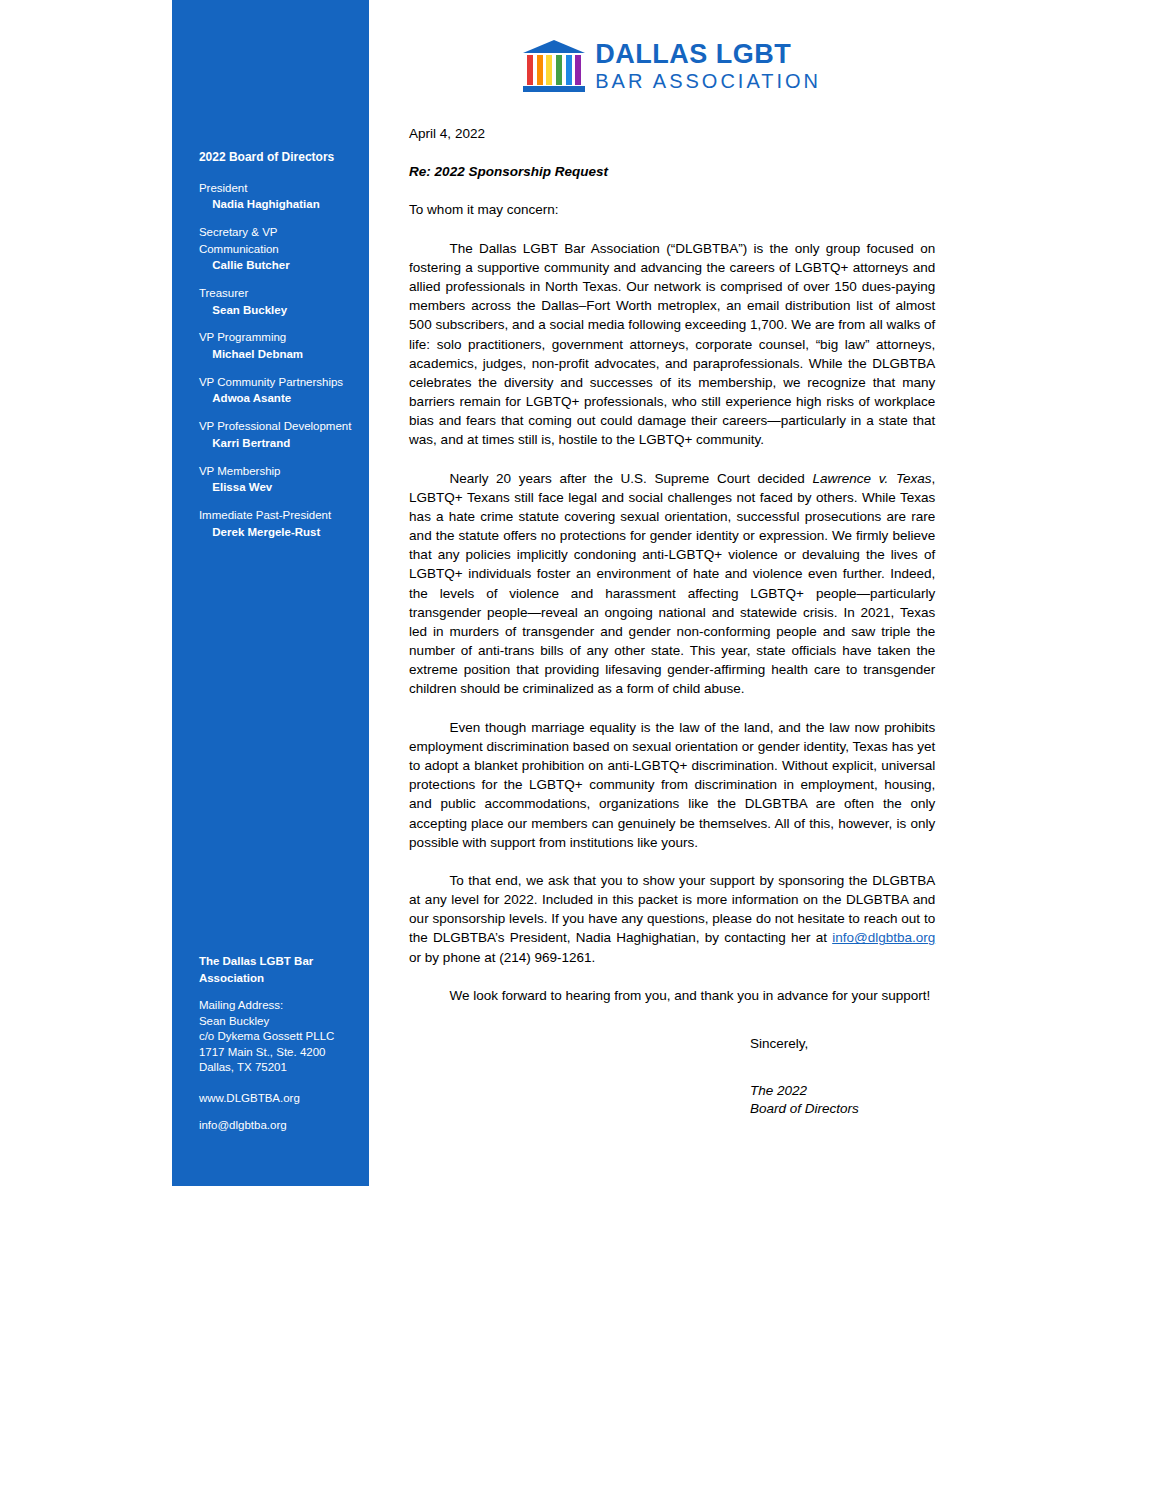2022 Board of Directors
PresidentNadia Haghighatian
Secretary & VP CommunicationCallie Butcher
TreasurerSean Buckley
VP ProgrammingMichael Debnam
VP Community PartnershipsAdwoa Asante
VP Professional DevelopmentKarri Bertrand
VP MembershipElissa Wev
Immediate Past-PresidentDerek Mergele-Rust
The Dallas LGBT Bar
Association
Mailing Address:
Sean Buckley
c/o Dykema Gossett PLLC
1717 Main St., Ste. 4200
Dallas, TX 75201
www.DLGBTBA.org
info@dlgbtba.org
DALLAS LGBT
BAR ASSOCIATION
April 4, 2022
Re: 2022 Sponsorship Request
To whom it may concern:
The Dallas LGBT Bar Association (“DLGBTBA”) is the only group focused on fostering a supportive community and advancing the careers of LGBTQ+ attorneys and allied professionals in North Texas. Our network is comprised of over 150 dues-paying members across the Dallas–Fort Worth metroplex, an email distribution list of almost 500 subscribers, and a social media following exceeding 1,700. We are from all walks of life: solo practitioners, government attorneys, corporate counsel, “big law” attorneys, academics, judges, non-profit advocates, and paraprofessionals. While the DLGBTBA celebrates the diversity and successes of its membership, we recognize that many barriers remain for LGBTQ+ professionals, who still experience high risks of workplace bias and fears that coming out could damage their careers—particularly in a state that was, and at times still is, hostile to the LGBTQ+ community.
Nearly 20 years after the U.S. Supreme Court decided Lawrence v. Texas, LGBTQ+ Texans still face legal and social challenges not faced by others. While Texas has a hate crime statute covering sexual orientation, successful prosecutions are rare and the statute offers no protections for gender identity or expression. We firmly believe that any policies implicitly condoning anti-LGBTQ+ violence or devaluing the lives of LGBTQ+ individuals foster an environment of hate and violence even further. Indeed, the levels of violence and harassment affecting LGBTQ+ people—particularly transgender people—reveal an ongoing national and statewide crisis. In 2021, Texas led in murders of transgender and gender non-conforming people and saw triple the number of anti-trans bills of any other state. This year, state officials have taken the extreme position that providing lifesaving gender-affirming health care to transgender children should be criminalized as a form of child abuse.
Even though marriage equality is the law of the land, and the law now prohibits employment discrimination based on sexual orientation or gender identity, Texas has yet to adopt a blanket prohibition on anti-LGBTQ+ discrimination. Without explicit, universal protections for the LGBTQ+ community from discrimination in employment, housing, and public accommodations, organizations like the DLGBTBA are often the only accepting place our members can genuinely be themselves. All of this, however, is only possible with support from institutions like yours.
To that end, we ask that you to show your support by sponsoring the DLGBTBA at any level for 2022. Included in this packet is more information on the DLGBTBA and our sponsorship levels. If you have any questions, please do not hesitate to reach out to the DLGBTBA’s President, Nadia Haghighatian, by contacting her at info@dlgbtba.org or by phone at (214) 969-1261.
We look forward to hearing from you, and thank you in advance for your support!
Sincerely,
The 2022
Board of Directors